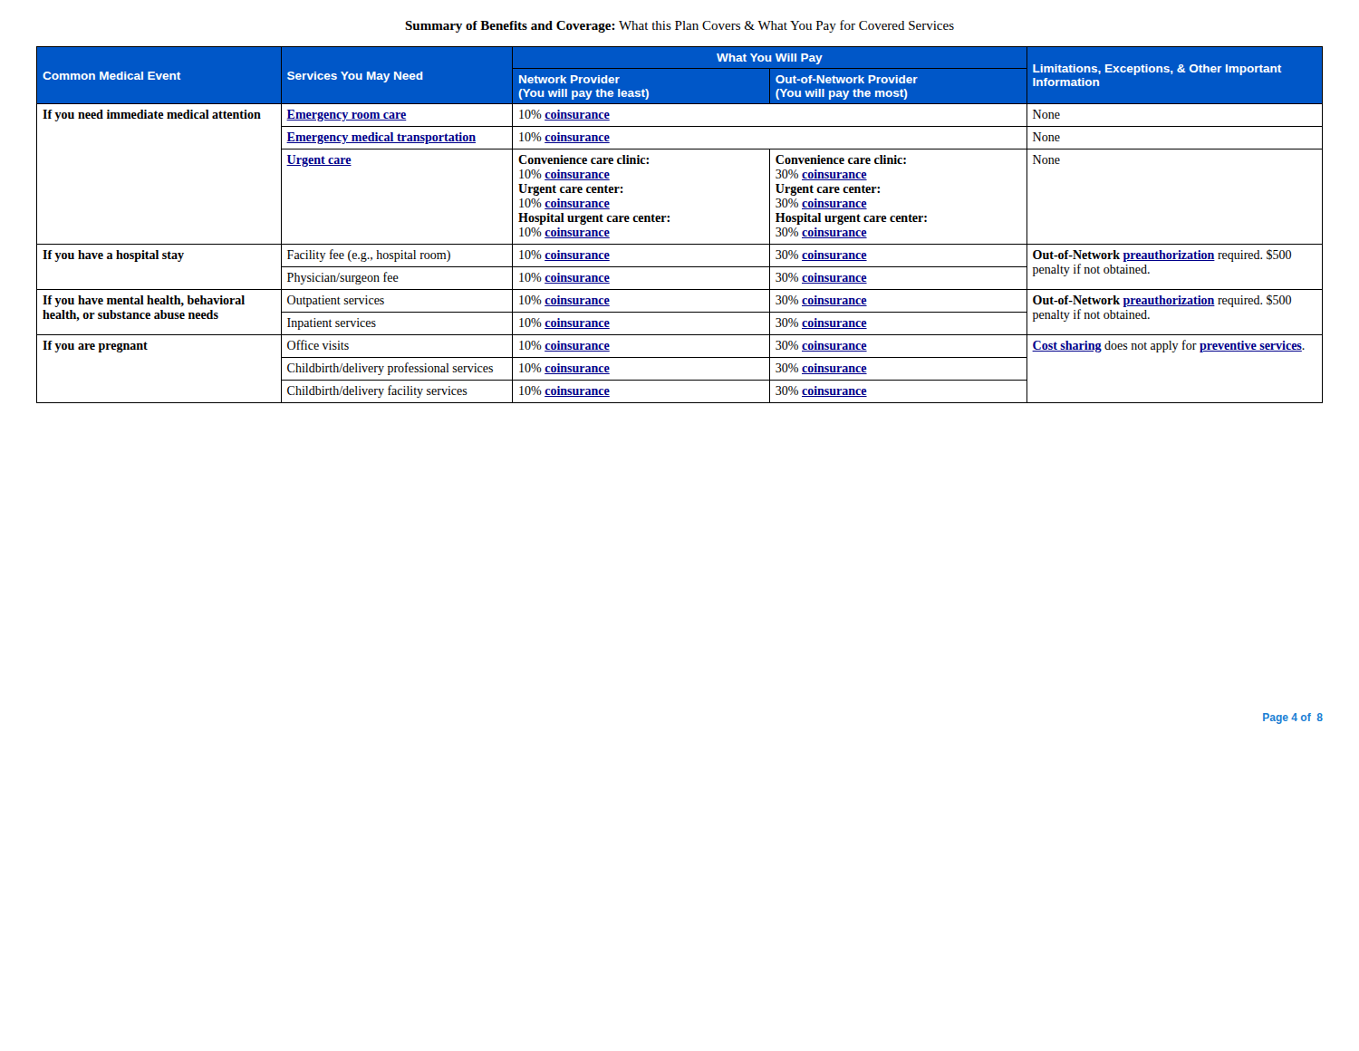Summary of Benefits and Coverage: What this Plan Covers & What You Pay for Covered Services
| Common Medical Event | Services You May Need | What You Will Pay | Limitations, Exceptions, & Other Important Information |
| --- | --- | --- | --- |
| Network Provider (You will pay the least) | Out-of-Network Provider (You will pay the most) |
| If you need immediate medical attention | Emergency room care | 10% coinsurance | None |
| Emergency medical transportation | 10% coinsurance | None |
| Urgent care | Convenience care clinic: 10% coinsurance Urgent care center: 10% coinsurance Hospital urgent care center: 10% coinsurance | Convenience care clinic: 30% coinsurance Urgent care center: 30% coinsurance Hospital urgent care center: 30% coinsurance | None |
| If you have a hospital stay | Facility fee (e.g., hospital room) | 10% coinsurance | 30% coinsurance | Out-of-Network preauthorization required. $500 penalty if not obtained. |
| Physician/surgeon fee | 10% coinsurance | 30% coinsurance |
| If you have mental health, behavioral health, or substance abuse needs | Outpatient services | 10% coinsurance | 30% coinsurance | Out-of-Network preauthorization required. $500 penalty if not obtained. |
| Inpatient services | 10% coinsurance | 30% coinsurance |
| If you are pregnant | Office visits | 10% coinsurance | 30% coinsurance | Cost sharing does not apply for preventive services . |
| Childbirth/delivery professional services | 10% coinsurance | 30% coinsurance |
| Childbirth/delivery facility services | 10% coinsurance | 30% coinsurance |
Page 4 of 8